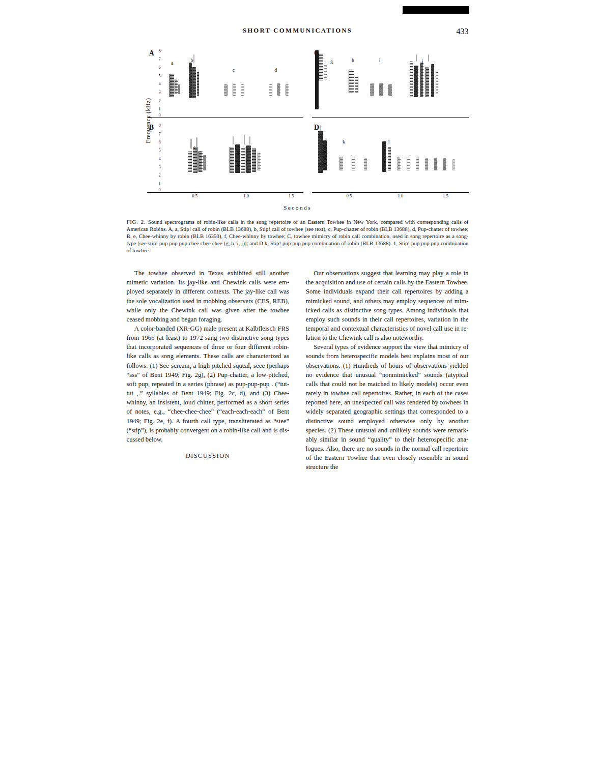SHORT COMMUNICATIONS 433
Frequency (kHz)
A
876543210
a b c d
C
g h i j
B
876543210
e f
D
k l
0.5 1.0 1.5 0.5 1.0 1.5
Seconds
FIG. 2. Sound spectrograms of robin-like calls in the song repertoire of an Eastern Towhee in New York, compared with corresponding calls of American Robins. A, a, Stip! call of robin (BLB 13688), b, Stip! call of towhee (see text), c, Pup-chatter of robin (BLB 13688), d, Pup-chatter of towhee; B, e, Chee-whinny by robin (BLB 16350), f, Chee-whinny by towhee; C, towhee mimicry of robin call combination, used in song repertoire as a song-type [see stip! pup pup pup chee chee chee (g, h, i, j)]; and D k, Stip! pup pup pup combination of robin (BLB 13688). 1, Stip! pup pup pup combination of towhee.
The towhee observed in Texas exhibited still another mimetic variation. Its jay-like and Chewink calls were employed separately in different contexts. The jay-like call was the sole vocalization used in mobbing observers (CES, REB), while only the Chewink call was given after the towhee ceased mobbing and began foraging.
A color-banded (XR-GG) male present at Kalbfleisch FRS from 1965 (at least) to 1972 sang two distinctive song-types that incorporated sequences of three or four different robin-like calls as song elements. These calls are characterized as follows: (1) See-scream, a high-pitched squeal, seee (perhaps “sss” of Bent 1949; Fig. 2g), (2) Pup-chatter, a low-pitched, soft pup, repeated in a series (phrase) as pup-pup-pup . (“tut-tut ,.” syllables of Bent 1949; Fig. 2c, d), and (3) Chee-whinny, an insistent, loud chitter, performed as a short series of notes, e.g., “chee-chee-chee” (“each-each-each” of Bent 1949; Fig. 2e, f). A fourth call type, transliterated as “stee” (“stip”), is probably convergent on a robin-like call and is discussed below.
Discussion
Our observations suggest that learning may play a role in the acquisition and use of certain calls by the Eastern Towhee. Some individuals expand their call repertoires by adding a mimicked sound, and others may employ sequences of mimicked calls as distinctive song types. Among individuals that employ such sounds in their call repertoires, variation in the temporal and contextual characteristics of novel call use in relation to the Chewink call is also noteworthy.
Several types of evidence support the view that mimicry of sounds from heterospecific models best explains most of our observations. (1) Hundreds of hours of observations yielded no evidence that unusual “nonmimicked” sounds (atypical calls that could not be matched to likely models) occur even rarely in towhee call repertoires. Rather, in each of the cases reported here, an unexpected call was rendered by towhees in widely separated geographic settings that corresponded to a distinctive sound employed otherwise only by another species. (2) These unusual and unlikely sounds were remarkably similar in sound “quality” to their heterospecific analogues. Also, there are no sounds in the normal call repertoire of the Eastern Towhee that even closely resemble in sound structure the